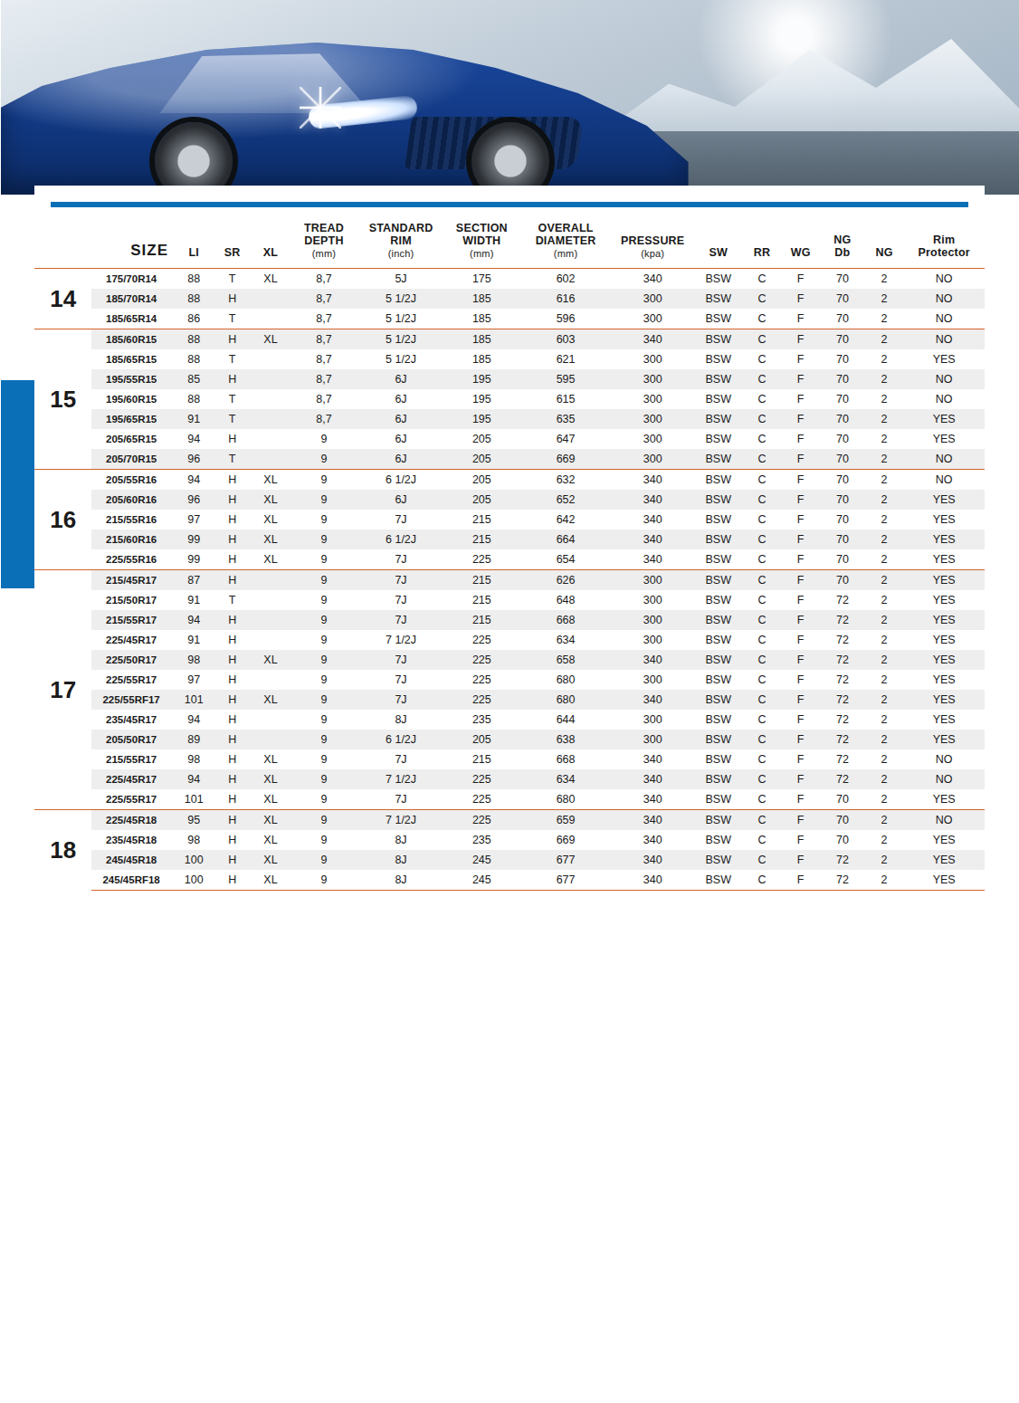| | SIZE | LI | SR | XL | TREAD DEPTH (mm) | STANDARD RIM (inch) | SECTION WIDTH (mm) | OVERALL DIAMETER (mm) | PRESSURE (kpa) | SW | RR | WG | NG Db | NG | Rim Protector |
| --- | --- | --- | --- | --- | --- | --- | --- | --- | --- | --- | --- | --- | --- | --- | --- |
| 14 | 175/70R14 | 88 | T | XL | 8,7 | 5J | 175 | 602 | 340 | BSW | C | F | 70 | 2 | NO |
| 185/70R14 | 88 | H | | 8,7 | 5 1/2J | 185 | 616 | 300 | BSW | C | F | 70 | 2 | NO |
| 185/65R14 | 86 | T | | 8,7 | 5 1/2J | 185 | 596 | 300 | BSW | C | F | 70 | 2 | NO |
| 15 | 185/60R15 | 88 | H | XL | 8,7 | 5 1/2J | 185 | 603 | 340 | BSW | C | F | 70 | 2 | NO |
| 185/65R15 | 88 | T | | 8,7 | 5 1/2J | 185 | 621 | 300 | BSW | C | F | 70 | 2 | YES |
| 195/55R15 | 85 | H | | 8,7 | 6J | 195 | 595 | 300 | BSW | C | F | 70 | 2 | NO |
| 195/60R15 | 88 | T | | 8,7 | 6J | 195 | 615 | 300 | BSW | C | F | 70 | 2 | NO |
| 195/65R15 | 91 | T | | 8,7 | 6J | 195 | 635 | 300 | BSW | C | F | 70 | 2 | YES |
| 205/65R15 | 94 | H | | 9 | 6J | 205 | 647 | 300 | BSW | C | F | 70 | 2 | YES |
| 205/70R15 | 96 | T | | 9 | 6J | 205 | 669 | 300 | BSW | C | F | 70 | 2 | NO |
| 16 | 205/55R16 | 94 | H | XL | 9 | 6 1/2J | 205 | 632 | 340 | BSW | C | F | 70 | 2 | NO |
| 205/60R16 | 96 | H | XL | 9 | 6J | 205 | 652 | 340 | BSW | C | F | 70 | 2 | YES |
| 215/55R16 | 97 | H | XL | 9 | 7J | 215 | 642 | 340 | BSW | C | F | 70 | 2 | YES |
| 215/60R16 | 99 | H | XL | 9 | 6 1/2J | 215 | 664 | 340 | BSW | C | F | 70 | 2 | YES |
| 225/55R16 | 99 | H | XL | 9 | 7J | 225 | 654 | 340 | BSW | C | F | 70 | 2 | YES |
| 17 | 215/45R17 | 87 | H | | 9 | 7J | 215 | 626 | 300 | BSW | C | F | 70 | 2 | YES |
| 215/50R17 | 91 | T | | 9 | 7J | 215 | 648 | 300 | BSW | C | F | 72 | 2 | YES |
| 215/55R17 | 94 | H | | 9 | 7J | 215 | 668 | 300 | BSW | C | F | 72 | 2 | YES |
| 225/45R17 | 91 | H | | 9 | 7 1/2J | 225 | 634 | 300 | BSW | C | F | 72 | 2 | YES |
| 225/50R17 | 98 | H | XL | 9 | 7J | 225 | 658 | 340 | BSW | C | F | 72 | 2 | YES |
| 225/55R17 | 97 | H | | 9 | 7J | 225 | 680 | 300 | BSW | C | F | 72 | 2 | YES |
| 225/55RF17 | 101 | H | XL | 9 | 7J | 225 | 680 | 340 | BSW | C | F | 72 | 2 | YES |
| 235/45R17 | 94 | H | | 9 | 8J | 235 | 644 | 300 | BSW | C | F | 72 | 2 | YES |
| 205/50R17 | 89 | H | | 9 | 6 1/2J | 205 | 638 | 300 | BSW | C | F | 72 | 2 | YES |
| 215/55R17 | 98 | H | XL | 9 | 7J | 215 | 668 | 340 | BSW | C | F | 72 | 2 | NO |
| 225/45R17 | 94 | H | XL | 9 | 7 1/2J | 225 | 634 | 340 | BSW | C | F | 72 | 2 | NO |
| 225/55R17 | 101 | H | XL | 9 | 7J | 225 | 680 | 340 | BSW | C | F | 70 | 2 | YES |
| 18 | 225/45R18 | 95 | H | XL | 9 | 7 1/2J | 225 | 659 | 340 | BSW | C | F | 70 | 2 | NO |
| 235/45R18 | 98 | H | XL | 9 | 8J | 235 | 669 | 340 | BSW | C | F | 70 | 2 | YES |
| 245/45R18 | 100 | H | XL | 9 | 8J | 245 | 677 | 340 | BSW | C | F | 72 | 2 | YES |
| 245/45RF18 | 100 | H | XL | 9 | 8J | 245 | 677 | 340 | BSW | C | F | 72 | 2 | YES |